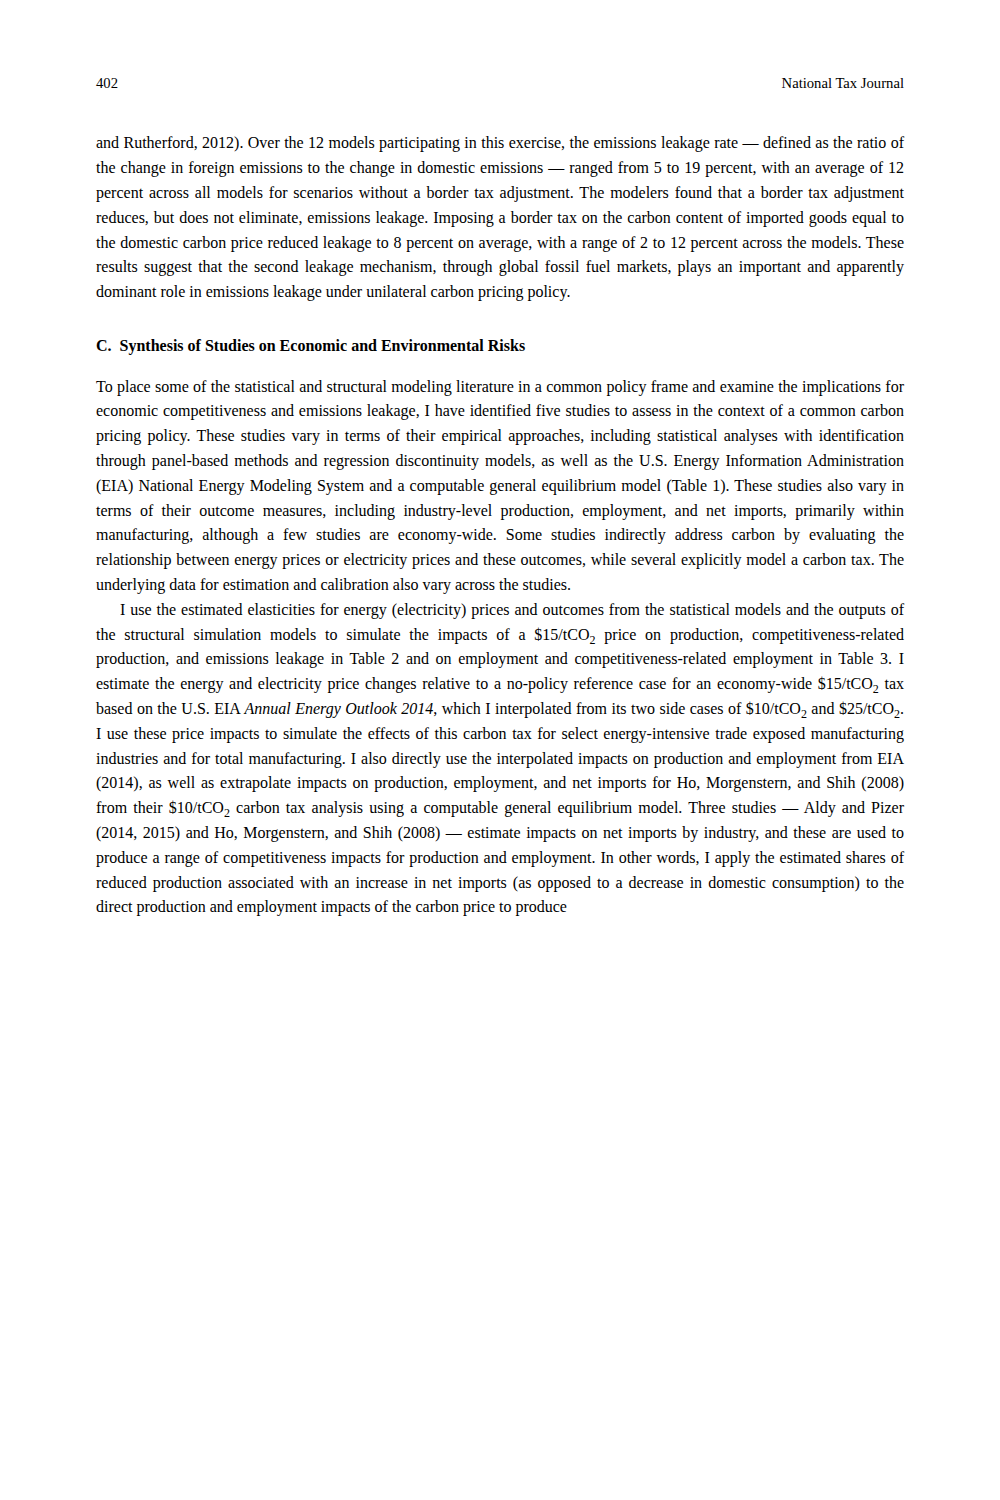402 National Tax Journal
and Rutherford, 2012). Over the 12 models participating in this exercise, the emissions leakage rate — defined as the ratio of the change in foreign emissions to the change in domestic emissions — ranged from 5 to 19 percent, with an average of 12 percent across all models for scenarios without a border tax adjustment. The modelers found that a border tax adjustment reduces, but does not eliminate, emissions leakage. Imposing a border tax on the carbon content of imported goods equal to the domestic carbon price reduced leakage to 8 percent on average, with a range of 2 to 12 percent across the models. These results suggest that the second leakage mechanism, through global fossil fuel markets, plays an important and apparently dominant role in emissions leakage under unilateral carbon pricing policy.
C. Synthesis of Studies on Economic and Environmental Risks
To place some of the statistical and structural modeling literature in a common policy frame and examine the implications for economic competitiveness and emissions leakage, I have identified five studies to assess in the context of a common carbon pricing policy. These studies vary in terms of their empirical approaches, including statistical analyses with identification through panel-based methods and regression discontinuity models, as well as the U.S. Energy Information Administration (EIA) National Energy Modeling System and a computable general equilibrium model (Table 1). These studies also vary in terms of their outcome measures, including industry-level production, employment, and net imports, primarily within manufacturing, although a few studies are economy-wide. Some studies indirectly address carbon by evaluating the relationship between energy prices or electricity prices and these outcomes, while several explicitly model a carbon tax. The underlying data for estimation and calibration also vary across the studies.
I use the estimated elasticities for energy (electricity) prices and outcomes from the statistical models and the outputs of the structural simulation models to simulate the impacts of a $15/tCO2 price on production, competitiveness-related production, and emissions leakage in Table 2 and on employment and competitiveness-related employment in Table 3. I estimate the energy and electricity price changes relative to a no-policy reference case for an economy-wide $15/tCO2 tax based on the U.S. EIA Annual Energy Outlook 2014, which I interpolated from its two side cases of $10/tCO2 and $25/tCO2. I use these price impacts to simulate the effects of this carbon tax for select energy-intensive trade exposed manufacturing industries and for total manufacturing. I also directly use the interpolated impacts on production and employment from EIA (2014), as well as extrapolate impacts on production, employment, and net imports for Ho, Morgenstern, and Shih (2008) from their $10/tCO2 carbon tax analysis using a computable general equilibrium model. Three studies — Aldy and Pizer (2014, 2015) and Ho, Morgenstern, and Shih (2008) — estimate impacts on net imports by industry, and these are used to produce a range of competitiveness impacts for production and employment. In other words, I apply the estimated shares of reduced production associated with an increase in net imports (as opposed to a decrease in domestic consumption) to the direct production and employment impacts of the carbon price to produce